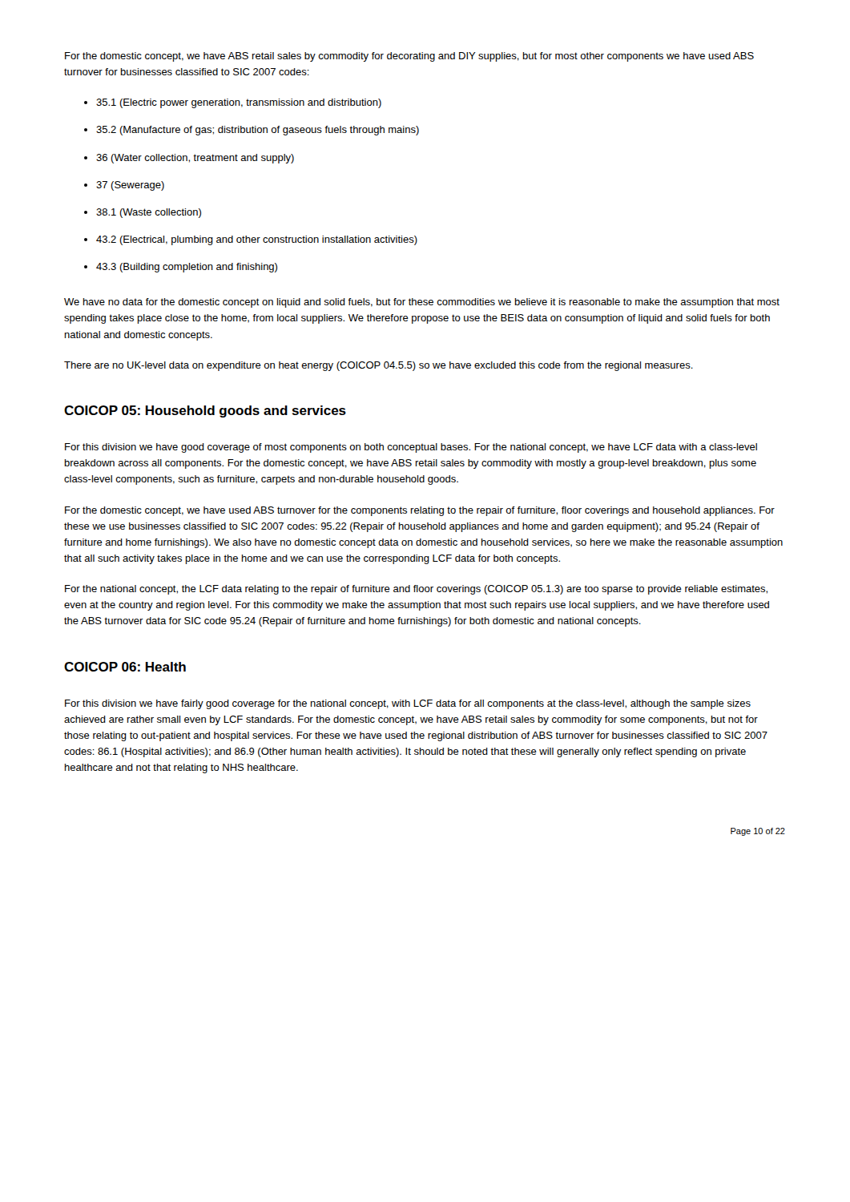For the domestic concept, we have ABS retail sales by commodity for decorating and DIY supplies, but for most other components we have used ABS turnover for businesses classified to SIC 2007 codes:
35.1 (Electric power generation, transmission and distribution)
35.2 (Manufacture of gas; distribution of gaseous fuels through mains)
36 (Water collection, treatment and supply)
37 (Sewerage)
38.1 (Waste collection)
43.2 (Electrical, plumbing and other construction installation activities)
43.3 (Building completion and finishing)
We have no data for the domestic concept on liquid and solid fuels, but for these commodities we believe it is reasonable to make the assumption that most spending takes place close to the home, from local suppliers. We therefore propose to use the BEIS data on consumption of liquid and solid fuels for both national and domestic concepts.
There are no UK-level data on expenditure on heat energy (COICOP 04.5.5) so we have excluded this code from the regional measures.
COICOP 05: Household goods and services
For this division we have good coverage of most components on both conceptual bases. For the national concept, we have LCF data with a class-level breakdown across all components. For the domestic concept, we have ABS retail sales by commodity with mostly a group-level breakdown, plus some class-level components, such as furniture, carpets and non-durable household goods.
For the domestic concept, we have used ABS turnover for the components relating to the repair of furniture, floor coverings and household appliances. For these we use businesses classified to SIC 2007 codes: 95.22 (Repair of household appliances and home and garden equipment); and 95.24 (Repair of furniture and home furnishings). We also have no domestic concept data on domestic and household services, so here we make the reasonable assumption that all such activity takes place in the home and we can use the corresponding LCF data for both concepts.
For the national concept, the LCF data relating to the repair of furniture and floor coverings (COICOP 05.1.3) are too sparse to provide reliable estimates, even at the country and region level. For this commodity we make the assumption that most such repairs use local suppliers, and we have therefore used the ABS turnover data for SIC code 95.24 (Repair of furniture and home furnishings) for both domestic and national concepts.
COICOP 06: Health
For this division we have fairly good coverage for the national concept, with LCF data for all components at the class-level, although the sample sizes achieved are rather small even by LCF standards. For the domestic concept, we have ABS retail sales by commodity for some components, but not for those relating to out-patient and hospital services. For these we have used the regional distribution of ABS turnover for businesses classified to SIC 2007 codes: 86.1 (Hospital activities); and 86.9 (Other human health activities). It should be noted that these will generally only reflect spending on private healthcare and not that relating to NHS healthcare.
Page 10 of 22